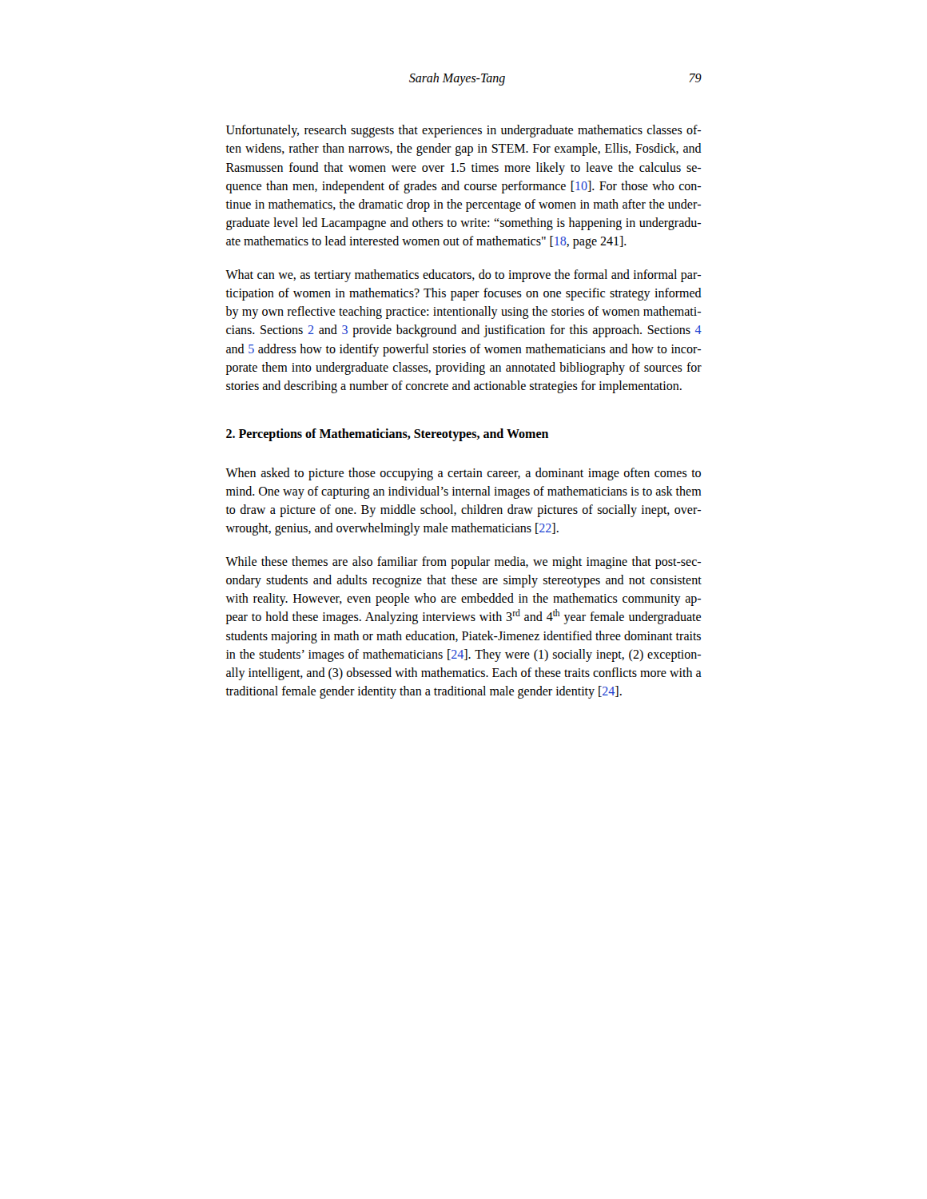Sarah Mayes-Tang 79
Unfortunately, research suggests that experiences in undergraduate mathematics classes often widens, rather than narrows, the gender gap in STEM. For example, Ellis, Fosdick, and Rasmussen found that women were over 1.5 times more likely to leave the calculus sequence than men, independent of grades and course performance [10]. For those who continue in mathematics, the dramatic drop in the percentage of women in math after the undergraduate level led Lacampagne and others to write: “something is happening in undergraduate mathematics to lead interested women out of mathematics" [18, page 241].
What can we, as tertiary mathematics educators, do to improve the formal and informal participation of women in mathematics? This paper focuses on one specific strategy informed by my own reflective teaching practice: intentionally using the stories of women mathematicians. Sections 2 and 3 provide background and justification for this approach. Sections 4 and 5 address how to identify powerful stories of women mathematicians and how to incorporate them into undergraduate classes, providing an annotated bibliography of sources for stories and describing a number of concrete and actionable strategies for implementation.
2. Perceptions of Mathematicians, Stereotypes, and Women
When asked to picture those occupying a certain career, a dominant image often comes to mind. One way of capturing an individual’s internal images of mathematicians is to ask them to draw a picture of one. By middle school, children draw pictures of socially inept, overwrought, genius, and overwhelmingly male mathematicians [22].
While these themes are also familiar from popular media, we might imagine that post-secondary students and adults recognize that these are simply stereotypes and not consistent with reality. However, even people who are embedded in the mathematics community appear to hold these images. Analyzing interviews with 3rd and 4th year female undergraduate students majoring in math or math education, Piatek-Jimenez identified three dominant traits in the students’ images of mathematicians [24]. They were (1) socially inept, (2) exceptionally intelligent, and (3) obsessed with mathematics. Each of these traits conflicts more with a traditional female gender identity than a traditional male gender identity [24].